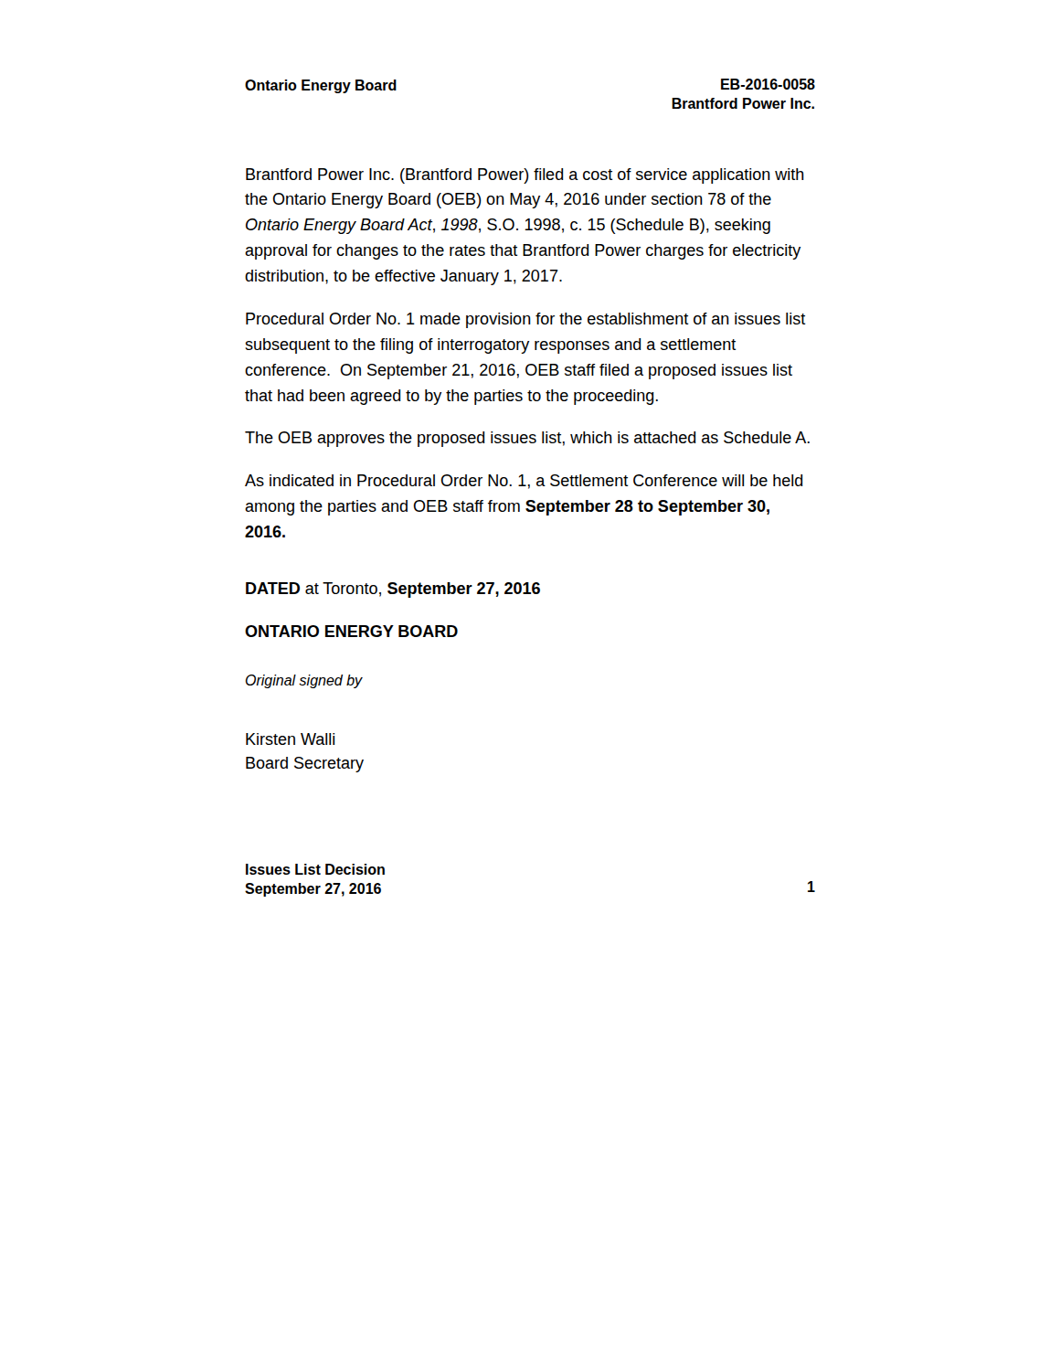Ontario Energy Board
EB-2016-0058
Brantford Power Inc.
Brantford Power Inc. (Brantford Power) filed a cost of service application with the Ontario Energy Board (OEB) on May 4, 2016 under section 78 of the Ontario Energy Board Act, 1998, S.O. 1998, c. 15 (Schedule B), seeking approval for changes to the rates that Brantford Power charges for electricity distribution, to be effective January 1, 2017.
Procedural Order No. 1 made provision for the establishment of an issues list subsequent to the filing of interrogatory responses and a settlement conference. On September 21, 2016, OEB staff filed a proposed issues list that had been agreed to by the parties to the proceeding.
The OEB approves the proposed issues list, which is attached as Schedule A.
As indicated in Procedural Order No. 1, a Settlement Conference will be held among the parties and OEB staff from September 28 to September 30, 2016.
DATED at Toronto, September 27, 2016
ONTARIO ENERGY BOARD
Original signed by
Kirsten Walli
Board Secretary
Issues List Decision
September 27, 2016
1